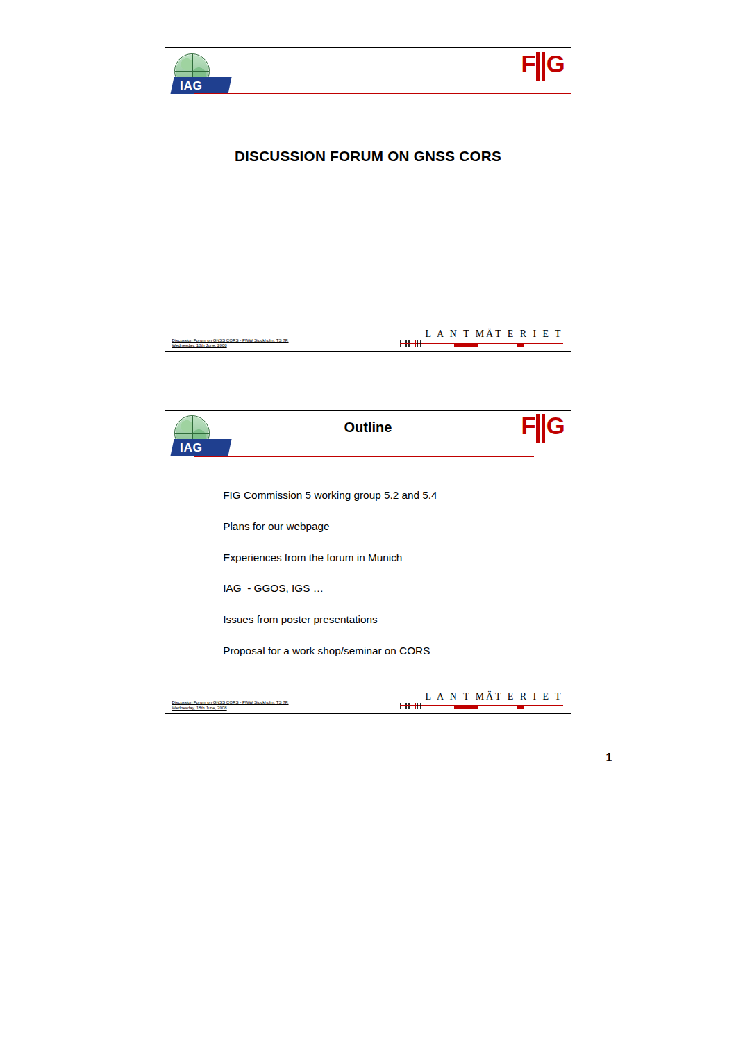IAG
F G
DISCUSSION FORUM ON GNSS CORS
Discussion Forum on GNSS CORS - FWW Stockholm, TS 7F, Wednesday, 18th June, 2008
L A N T MÄT E R I E T
IAG
F G
Outline
FIG Commission 5 working group 5.2 and 5.4
Plans for our webpage
Experiences from the forum in Munich
IAG - GGOS, IGS …
Issues from poster presentations
Proposal for a work shop/seminar on CORS
Discussion Forum on GNSS CORS - FWW Stockholm, TS 7F, Wednesday, 18th June, 2008
L A N T MÄT E R I E T
1